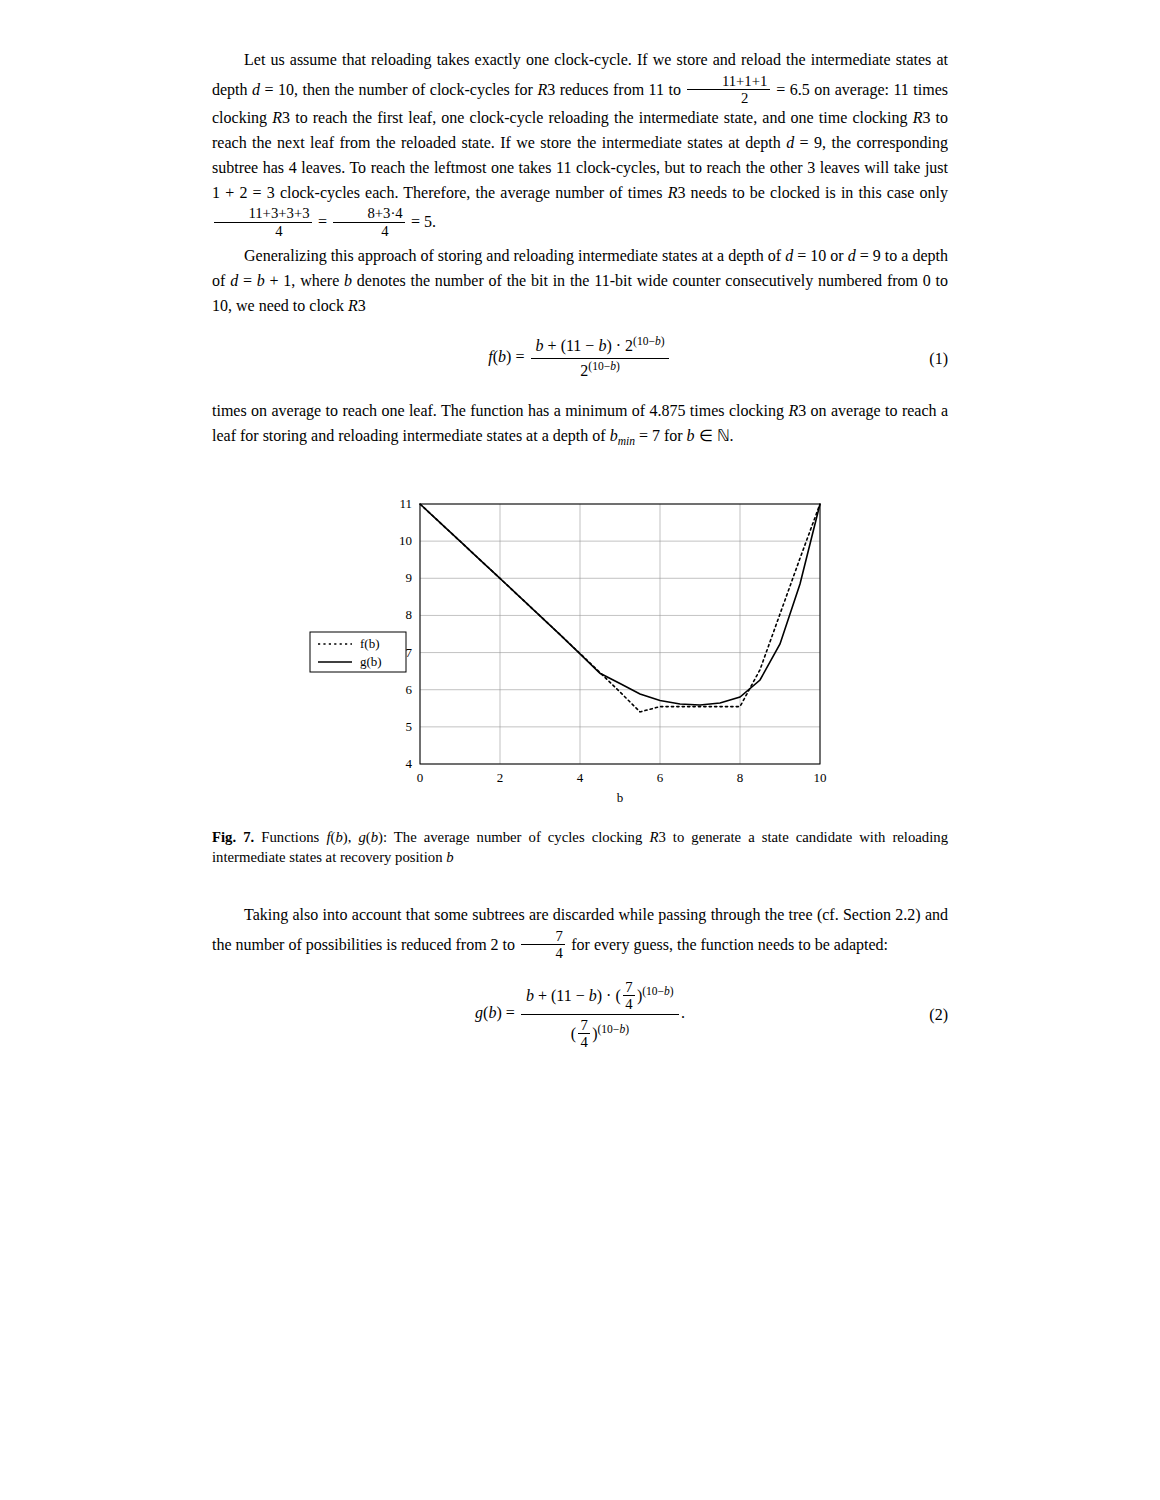Let us assume that reloading takes exactly one clock-cycle. If we store and reload the intermediate states at depth d = 10, then the number of clock-cycles for R3 reduces from 11 to 11+1+12 = 6.5 on average: 11 times clocking R3 to reach the first leaf, one clock-cycle reloading the intermediate state, and one time clocking R3 to reach the next leaf from the reloaded state. If we store the intermediate states at depth d = 9, the corresponding subtree has 4 leaves. To reach the leftmost one takes 11 clock-cycles, but to reach the other 3 leaves will take just 1 + 2 = 3 clock-cycles each. Therefore, the average number of times R3 needs to be clocked is in this case only 11+3+3+34 = 8+3·44 = 5.
Generalizing this approach of storing and reloading intermediate states at a depth of d = 10 or d = 9 to a depth of d = b + 1, where b denotes the number of the bit in the 11-bit wide counter consecutively numbered from 0 to 10, we need to clock R3
f(b) = b + (11 − b) · 2(10−b) 2(10−b)
(1)
times on average to reach one leaf. The function has a minimum of 4.875 times clocking R3 on average to reach a leaf for storing and reloading intermediate states at a depth of bmin = 7 for b ∈ ℕ.
4 5 6 7 8 9 10 11 0 2 4 6 8 10 b f(b) g(b)
Fig. 7. Functions f(b), g(b): The average number of cycles clocking R3 to generate a state candidate with reloading intermediate states at recovery position b
Taking also into account that some subtrees are discarded while passing through the tree (cf. Section 2.2) and the number of possibilities is reduced from 2 to 74 for every guess, the function needs to be adapted:
g(b) = b + (11 − b) · (74)(10−b) (74)(10−b) .
(2)